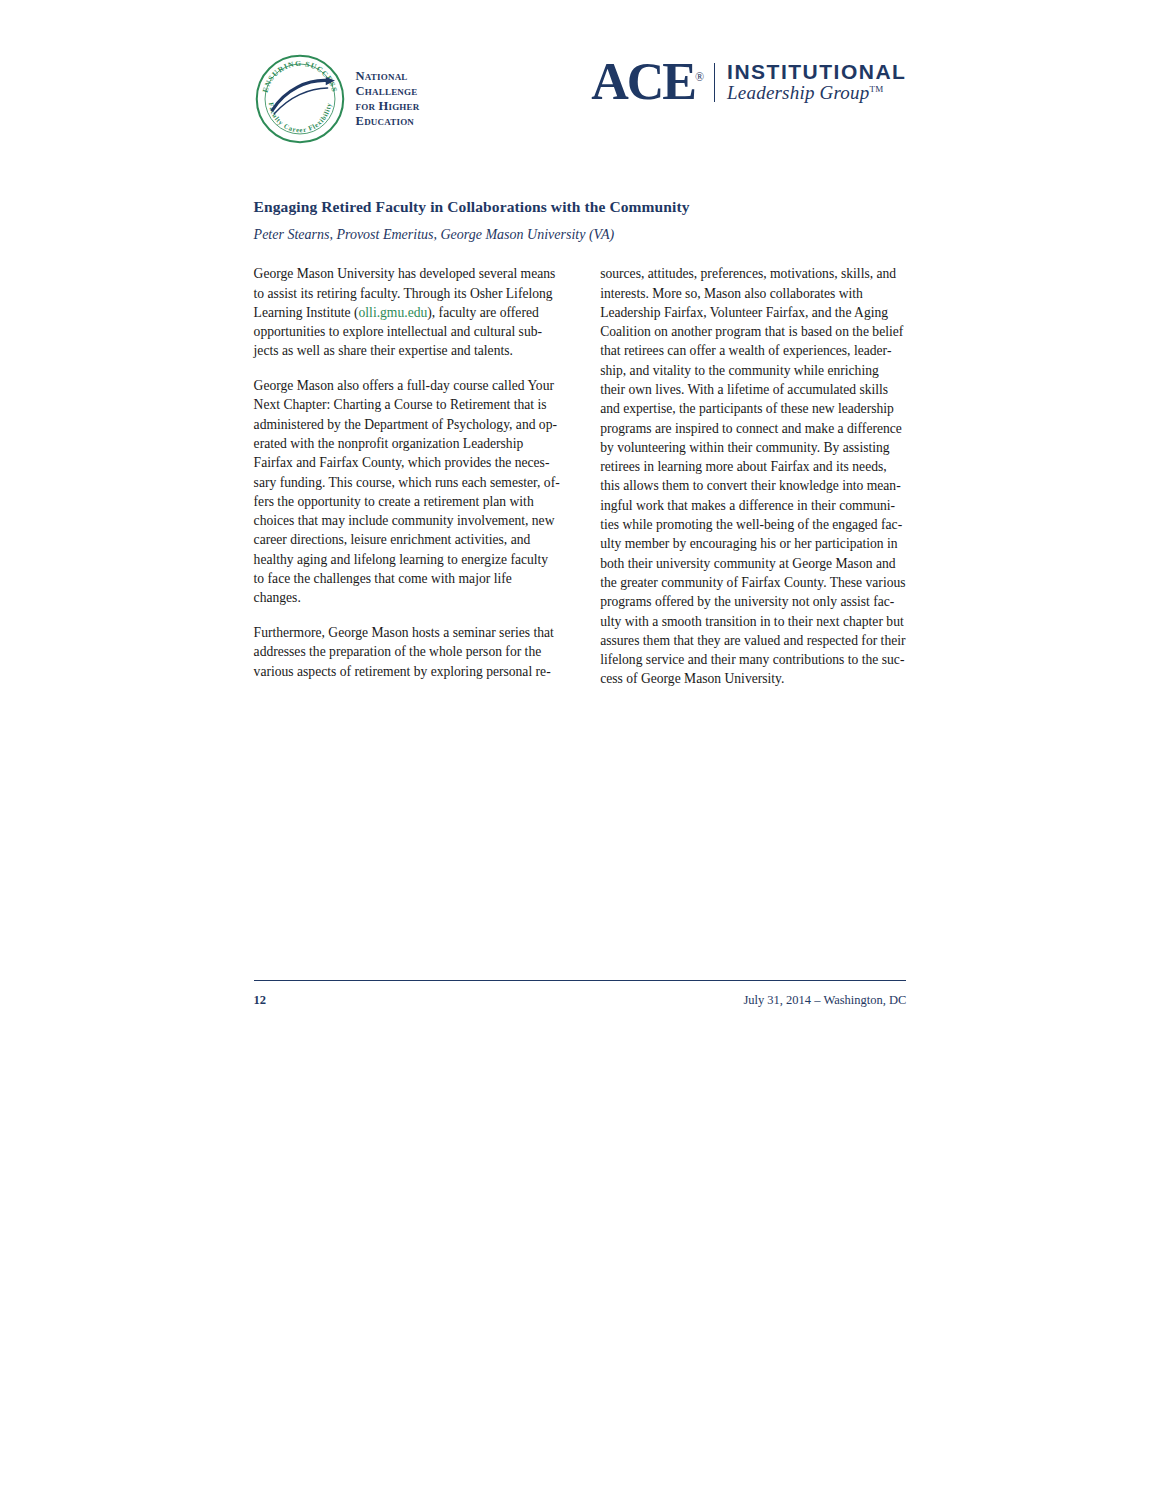ENSURING SUCCESS Faculty Career Flexibility
National Challenge for Higher Education
ACE®
Institutional
Leadership GroupTM
Engaging Retired Faculty in Collaborations with the Community
Peter Stearns, Provost Emeritus, George Mason University (VA)
George Mason University has developed several means to assist its retiring faculty. Through its Osher Lifelong Learning Institute (olli.gmu.edu), faculty are offered opportunities to explore intellectual and cultural subjects as well as share their expertise and talents.
George Mason also offers a full-day course called Your Next Chapter: Charting a Course to Retirement that is administered by the Department of Psychology, and operated with the nonprofit organization Leadership Fairfax and Fairfax County, which provides the necessary funding. This course, which runs each semester, offers the opportunity to create a retirement plan with choices that may include community involvement, new career directions, leisure enrichment activities, and healthy aging and lifelong learning to energize faculty to face the challenges that come with major life changes.
Furthermore, George Mason hosts a seminar series that addresses the preparation of the whole person for the various aspects of retirement by exploring personal resources, attitudes, preferences, motivations, skills, and interests. More so, Mason also collaborates with Leadership Fairfax, Volunteer Fairfax, and the Aging Coalition on another program that is based on the belief that retirees can offer a wealth of experiences, leadership, and vitality to the community while enriching their own lives. With a lifetime of accumulated skills and expertise, the participants of these new leadership programs are inspired to connect and make a difference by volunteering within their community. By assisting retirees in learning more about Fairfax and its needs, this allows them to convert their knowledge into meaningful work that makes a difference in their communities while promoting the well-being of the engaged faculty member by encouraging his or her participation in both their university community at George Mason and the greater community of Fairfax County. These various programs offered by the university not only assist faculty with a smooth transition in to their next chapter but assures them that they are valued and respected for their lifelong service and their many contributions to the success of George Mason University.
12
July 31, 2014 – Washington, DC